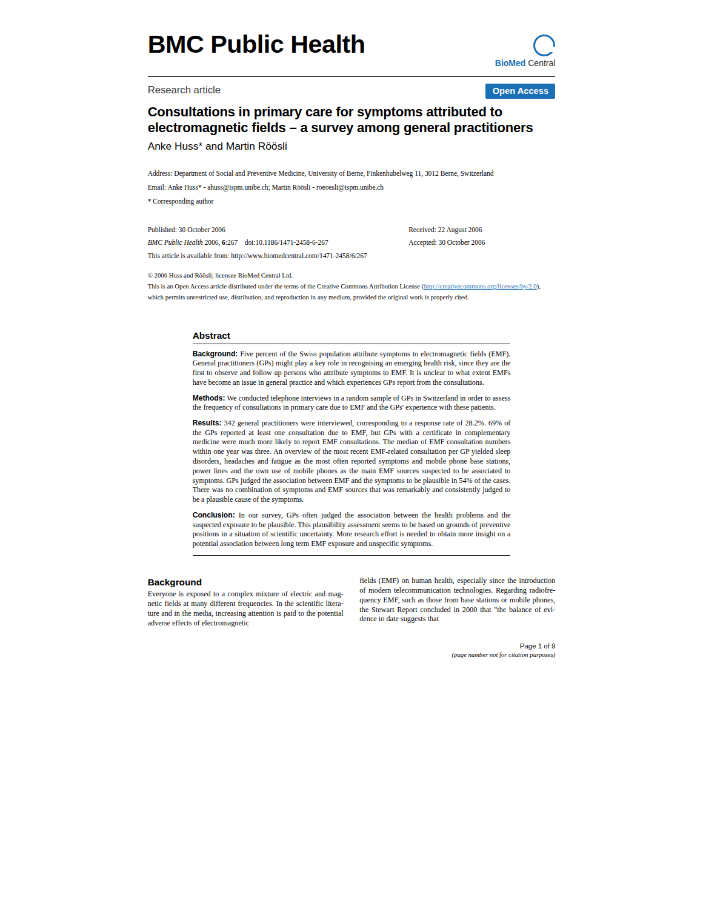BMC Public Health
BioMed Central
Research article
Open Access
Consultations in primary care for symptoms attributed to electromagnetic fields – a survey among general practitioners
Anke Huss* and Martin Röösli
Address: Department of Social and Preventive Medicine, University of Berne, Finkenhubelweg 11, 3012 Berne, Switzerland
Email: Anke Huss* - ahuss@ispm.unibe.ch; Martin Röösli - roeoesli@ispm.unibe.ch
* Corresponding author
Published: 30 October 2006
BMC Public Health 2006, 6:267 doi:10.1186/1471-2458-6-267
This article is available from: http://www.biomedcentral.com/1471-2458/6/267
Received: 22 August 2006
Accepted: 30 October 2006
© 2006 Huss and Röösli; licensee BioMed Central Ltd.
This is an Open Access article distributed under the terms of the Creative Commons Attribution License (http://creativecommons.org/licenses/by/2.0),
which permits unrestricted use, distribution, and reproduction in any medium, provided the original work is properly cited.
Abstract
Background: Five percent of the Swiss population attribute symptoms to electromagnetic fields (EMF). General practitioners (GPs) might play a key role in recognising an emerging health risk, since they are the first to observe and follow up persons who attribute symptoms to EMF. It is unclear to what extent EMFs have become an issue in general practice and which experiences GPs report from the consultations.
Methods: We conducted telephone interviews in a random sample of GPs in Switzerland in order to assess the frequency of consultations in primary care due to EMF and the GPs' experience with these patients.
Results: 342 general practitioners were interviewed, corresponding to a response rate of 28.2%. 69% of the GPs reported at least one consultation due to EMF, but GPs with a certificate in complementary medicine were much more likely to report EMF consultations. The median of EMF consultation numbers within one year was three. An overview of the most recent EMF-related consultation per GP yielded sleep disorders, headaches and fatigue as the most often reported symptoms and mobile phone base stations, power lines and the own use of mobile phones as the main EMF sources suspected to be associated to symptoms. GPs judged the association between EMF and the symptoms to be plausible in 54% of the cases. There was no combination of symptoms and EMF sources that was remarkably and consistently judged to be a plausible cause of the symptoms.
Conclusion: In our survey, GPs often judged the association between the health problems and the suspected exposure to be plausible. This plausibility assessment seems to be based on grounds of preventive positions in a situation of scientific uncertainty. More research effort is needed to obtain more insight on a potential association between long term EMF exposure and unspecific symptoms.
Background
Everyone is exposed to a complex mixture of electric and magnetic fields at many different frequencies. In the scientific literature and in the media, increasing attention is paid to the potential adverse effects of electromagnetic
fields (EMF) on human health, especially since the introduction of modern telecommunication technologies. Regarding radiofrequency EMF, such as those from base stations or mobile phones, the Stewart Report concluded in 2000 that "the balance of evidence to date suggests that
Page 1 of 9
(page number not for citation purposes)